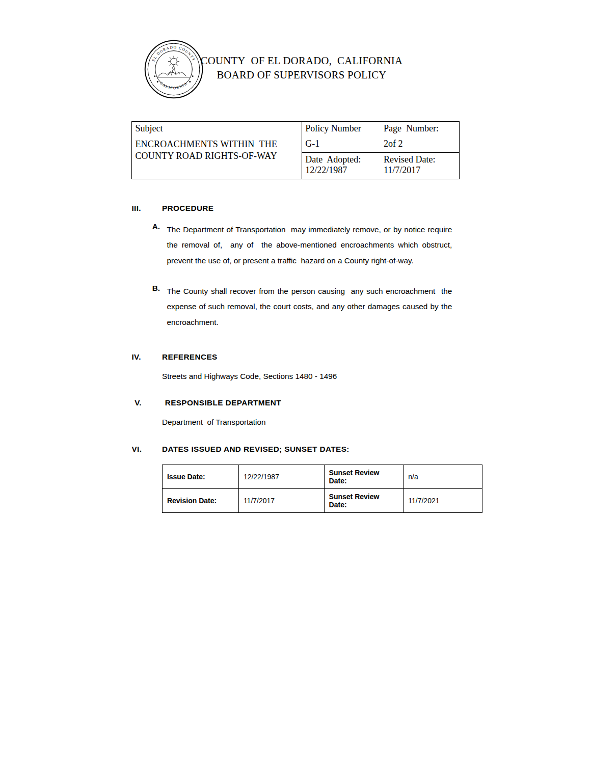EL DORADO COUNTY CALIFORNIA
COUNTY OF EL DORADO, CALIFORNIA
BOARD OF SUPERVISORS POLICY
| Subject | Policy Number | Page Number: |
| ENCROACHMENTS WITHIN THE COUNTY ROAD RIGHTS-OF-WAY | G-1 | 2of 2 |
| Date Adopted: 12/22/1987 | Revised Date: 11/7/2017 |
III. PROCEDURE
A.
The Department of Transportation may immediately remove, or by notice require the removal of, any of the above-mentioned encroachments which obstruct, prevent the use of, or present a traffic hazard on a County right-of-way.
B.
The County shall recover from the person causing any such encroachment the expense of such removal, the court costs, and any other damages caused by the encroachment.
IV. REFERENCES
Streets and Highways Code, Sections 1480 - 1496
V. RESPONSIBLE DEPARTMENT
Department of Transportation
VI. DATES ISSUED AND REVISED; SUNSET DATES:
| Issue Date: | 12/22/1987 | Sunset Review Date: | n/a |
| Revision Date: | 11/7/2017 | Sunset Review Date: | 11/7/2021 |